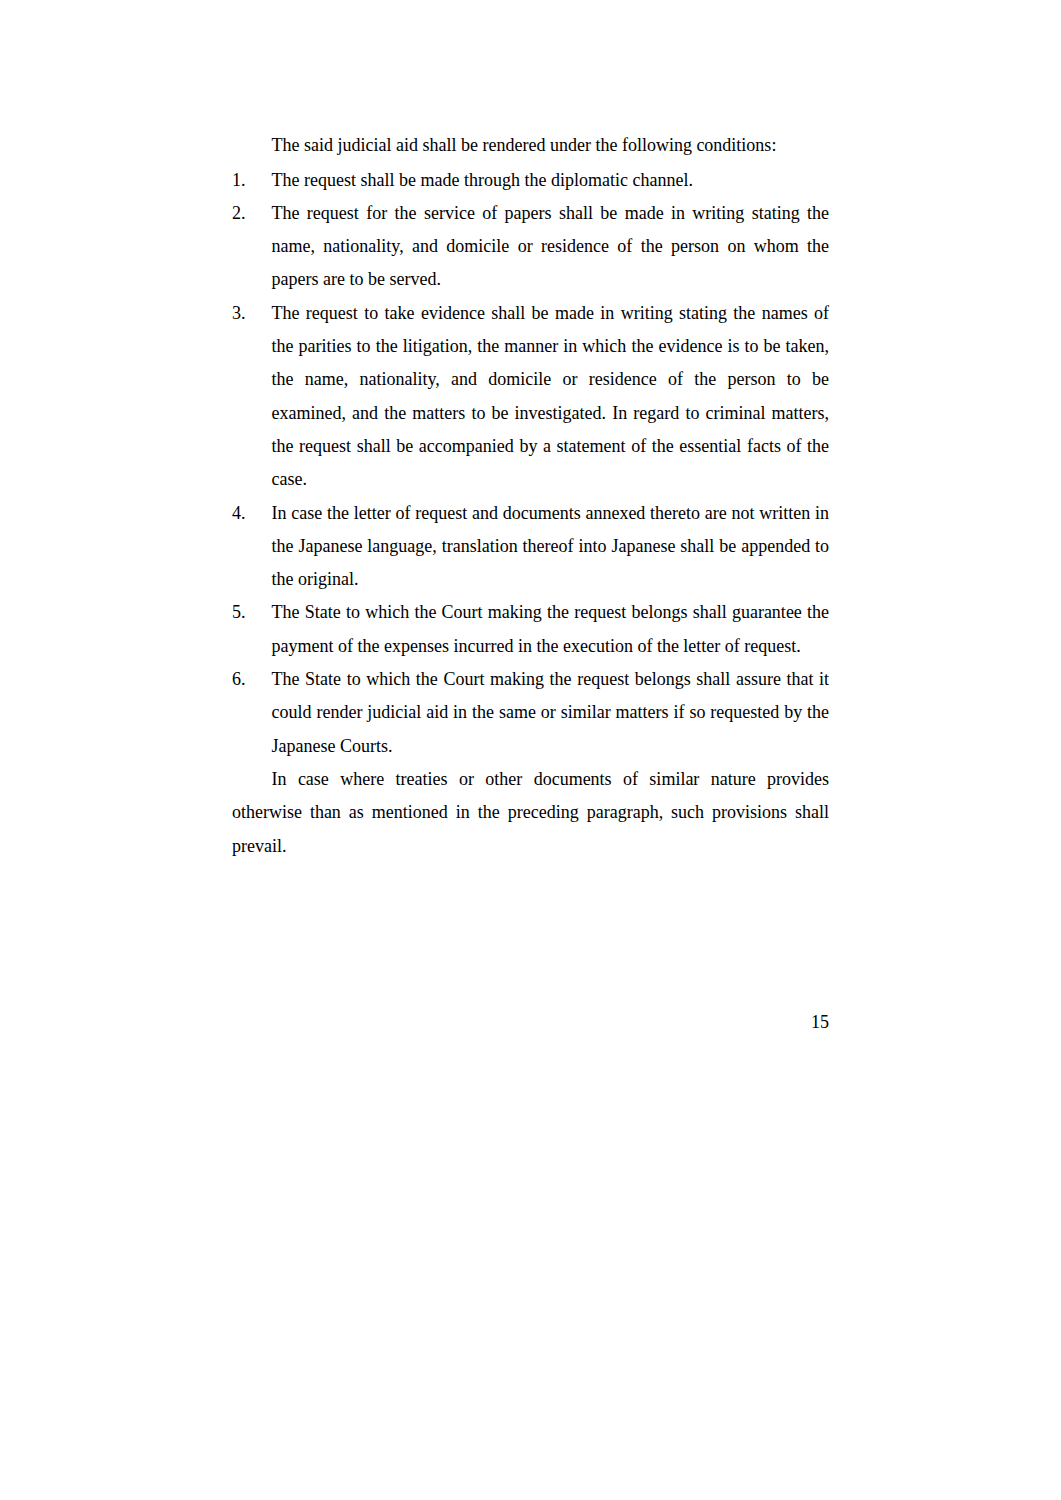The said judicial aid shall be rendered under the following conditions:
1. The request shall be made through the diplomatic channel.
2. The request for the service of papers shall be made in writing stating the name, nationality, and domicile or residence of the person on whom the papers are to be served.
3. The request to take evidence shall be made in writing stating the names of the parities to the litigation, the manner in which the evidence is to be taken, the name, nationality, and domicile or residence of the person to be examined, and the matters to be investigated. In regard to criminal matters, the request shall be accompanied by a statement of the essential facts of the case.
4. In case the letter of request and documents annexed thereto are not written in the Japanese language, translation thereof into Japanese shall be appended to the original.
5. The State to which the Court making the request belongs shall guarantee the payment of the expenses incurred in the execution of the letter of request.
6. The State to which the Court making the request belongs shall assure that it could render judicial aid in the same or similar matters if so requested by the Japanese Courts.
In case where treaties or other documents of similar nature provides otherwise than as mentioned in the preceding paragraph, such provisions shall prevail.
15